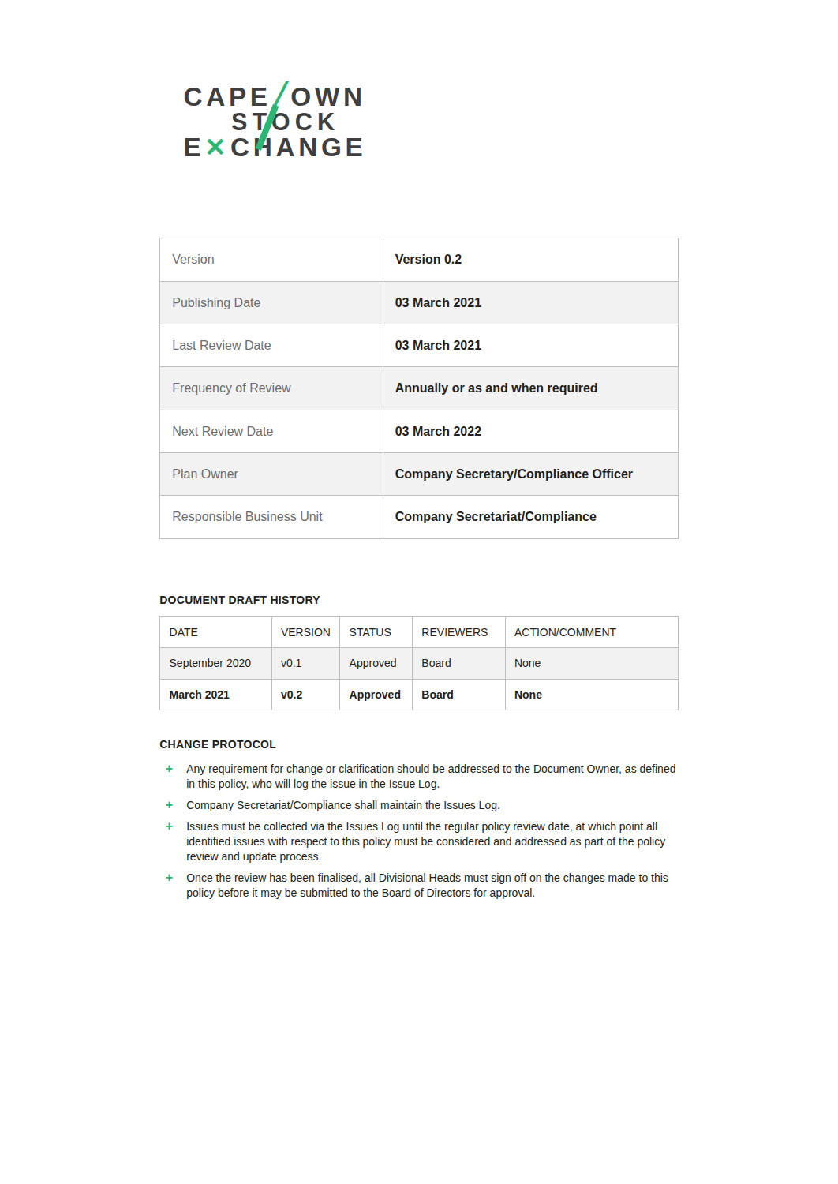CAPE╱OWN STOCK E✕CHANGE
| Version | Version 0.2 |
| Publishing Date | 03 March 2021 |
| Last Review Date | 03 March 2021 |
| Frequency of Review | Annually or as and when required |
| Next Review Date | 03 March 2022 |
| Plan Owner | Company Secretary/Compliance Officer |
| Responsible Business Unit | Company Secretariat/Compliance |
Document Draft History
| DATE | VERSION | STATUS | REVIEWERS | ACTION/COMMENT |
| September 2020 | v0.1 | Approved | Board | None |
| March 2021 | v0.2 | Approved | Board | None |
Change Protocol
Any requirement for change or clarification should be addressed to the Document Owner, as defined in this policy, who will log the issue in the Issue Log.
Company Secretariat/Compliance shall maintain the Issues Log.
Issues must be collected via the Issues Log until the regular policy review date, at which point all identified issues with respect to this policy must be considered and addressed as part of the policy review and update process.
Once the review has been finalised, all Divisional Heads must sign off on the changes made to this policy before it may be submitted to the Board of Directors for approval.